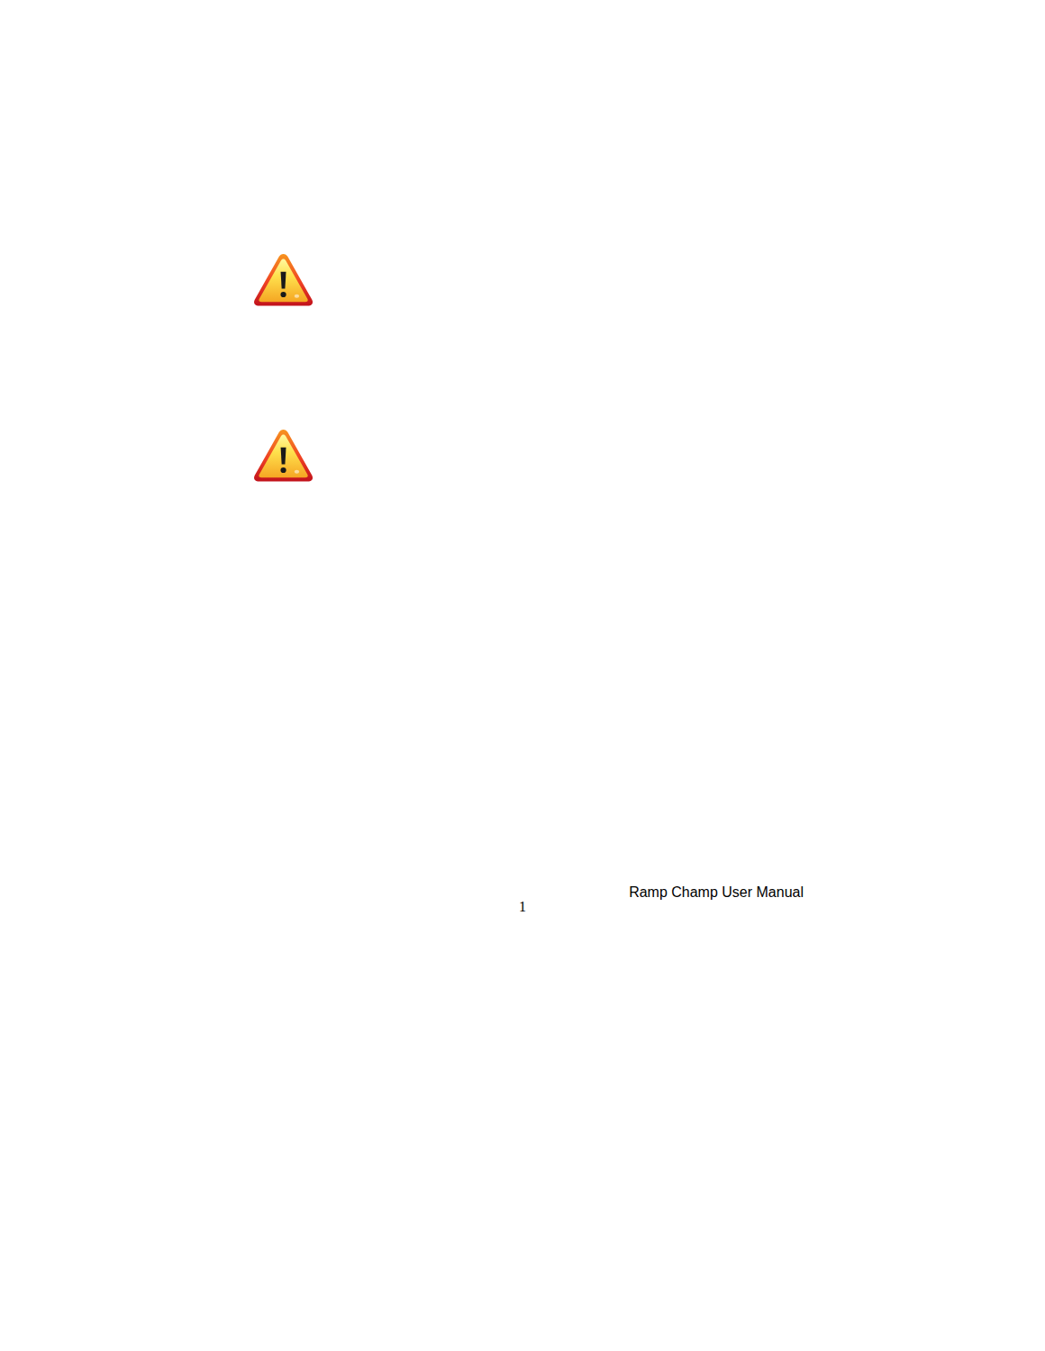Ramp Champ User Manual
1